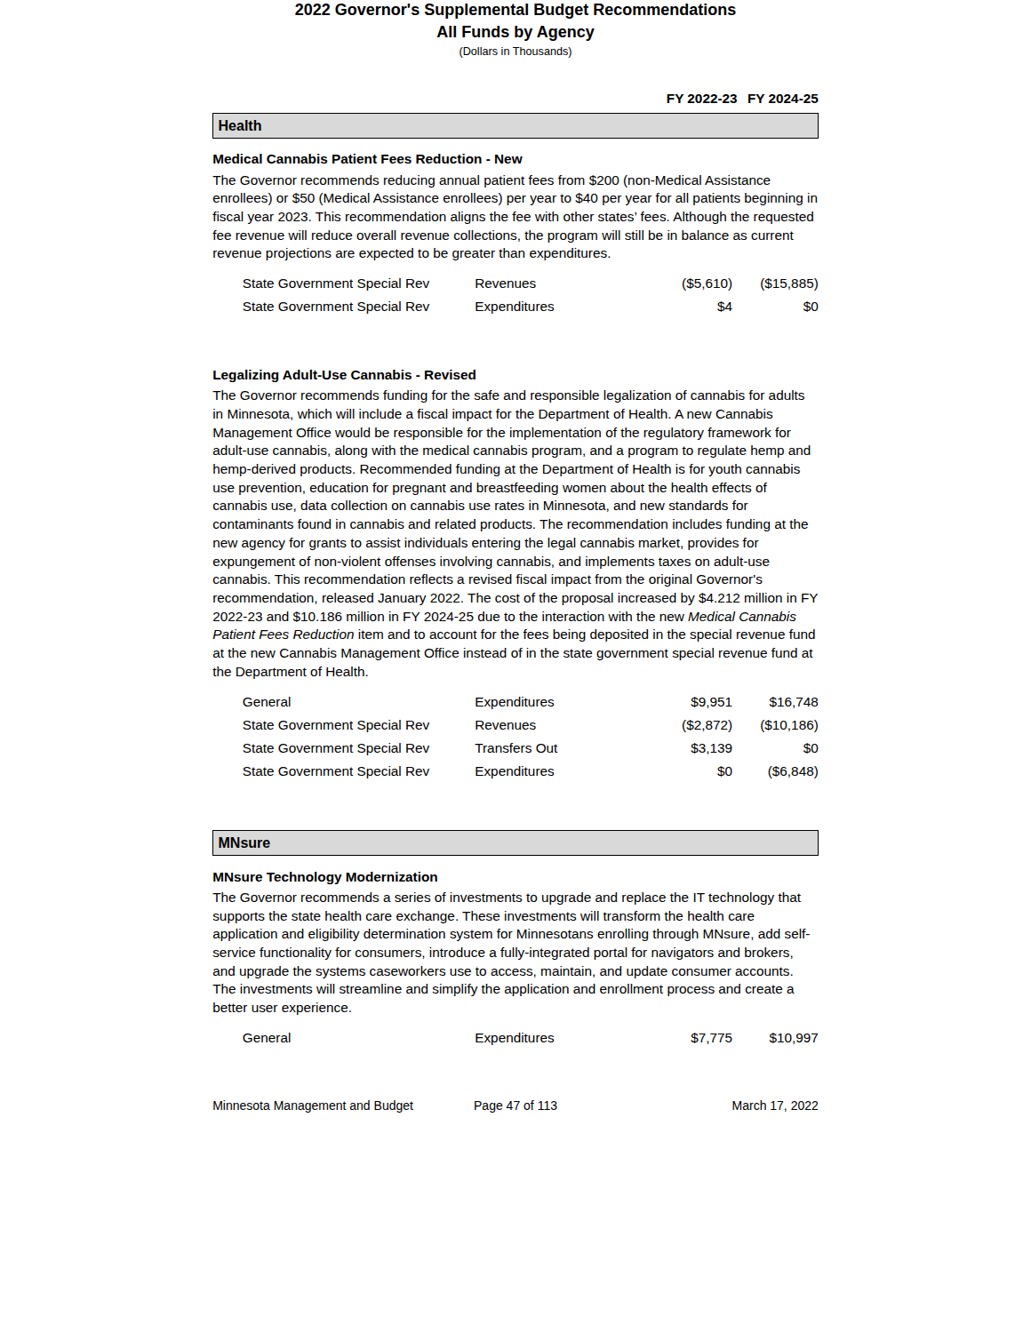2022 Governor's Supplemental Budget Recommendations
All Funds by Agency
(Dollars in Thousands)
FY 2022-23 FY 2024-25
Health
Medical Cannabis Patient Fees Reduction - New
The Governor recommends reducing annual patient fees from $200 (non-Medical Assistance enrollees) or $50 (Medical Assistance enrollees) per year to $40 per year for all patients beginning in fiscal year 2023. This recommendation aligns the fee with other states’ fees. Although the requested fee revenue will reduce overall revenue collections, the program will still be in balance as current revenue projections are expected to be greater than expenditures.
| State Government Special Rev | Revenues | ($5,610) | ($15,885) |
| State Government Special Rev | Expenditures | $4 | $0 |
Legalizing Adult-Use Cannabis - Revised
The Governor recommends funding for the safe and responsible legalization of cannabis for adults in Minnesota, which will include a fiscal impact for the Department of Health. A new Cannabis Management Office would be responsible for the implementation of the regulatory framework for adult-use cannabis, along with the medical cannabis program, and a program to regulate hemp and hemp-derived products. Recommended funding at the Department of Health is for youth cannabis use prevention, education for pregnant and breastfeeding women about the health effects of cannabis use, data collection on cannabis use rates in Minnesota, and new standards for contaminants found in cannabis and related products. The recommendation includes funding at the new agency for grants to assist individuals entering the legal cannabis market, provides for expungement of non-violent offenses involving cannabis, and implements taxes on adult-use cannabis. This recommendation reflects a revised fiscal impact from the original Governor's recommendation, released January 2022. The cost of the proposal increased by $4.212 million in FY 2022-23 and $10.186 million in FY 2024-25 due to the interaction with the new Medical Cannabis Patient Fees Reduction item and to account for the fees being deposited in the special revenue fund at the new Cannabis Management Office instead of in the state government special revenue fund at the Department of Health.
| General | Expenditures | $9,951 | $16,748 |
| State Government Special Rev | Revenues | ($2,872) | ($10,186) |
| State Government Special Rev | Transfers Out | $3,139 | $0 |
| State Government Special Rev | Expenditures | $0 | ($6,848) |
MNsure
MNsure Technology Modernization
The Governor recommends a series of investments to upgrade and replace the IT technology that supports the state health care exchange. These investments will transform the health care application and eligibility determination system for Minnesotans enrolling through MNsure, add self-service functionality for consumers, introduce a fully-integrated portal for navigators and brokers, and upgrade the systems caseworkers use to access, maintain, and update consumer accounts. The investments will streamline and simplify the application and enrollment process and create a better user experience.
| General | Expenditures | $7,775 | $10,997 |
Minnesota Management and Budget
Page 47 of 113
March 17, 2022